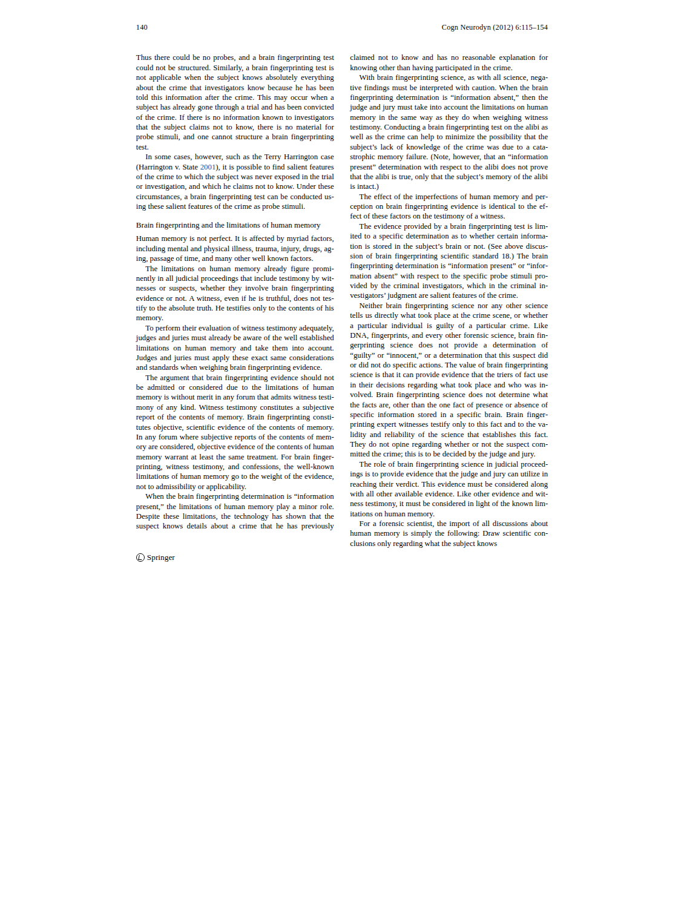140 Cogn Neurodyn (2012) 6:115–154
Thus there could be no probes, and a brain fingerprinting test could not be structured. Similarly, a brain fingerprinting test is not applicable when the subject knows absolutely everything about the crime that investigators know because he has been told this information after the crime. This may occur when a subject has already gone through a trial and has been convicted of the crime. If there is no information known to investigators that the subject claims not to know, there is no material for probe stimuli, and one cannot structure a brain fingerprinting test.
In some cases, however, such as the Terry Harrington case (Harrington v. State 2001), it is possible to find salient features of the crime to which the subject was never exposed in the trial or investigation, and which he claims not to know. Under these circumstances, a brain fingerprinting test can be conducted using these salient features of the crime as probe stimuli.
Brain fingerprinting and the limitations of human memory
Human memory is not perfect. It is affected by myriad factors, including mental and physical illness, trauma, injury, drugs, aging, passage of time, and many other well known factors.
The limitations on human memory already figure prominently in all judicial proceedings that include testimony by witnesses or suspects, whether they involve brain fingerprinting evidence or not. A witness, even if he is truthful, does not testify to the absolute truth. He testifies only to the contents of his memory.
To perform their evaluation of witness testimony adequately, judges and juries must already be aware of the well established limitations on human memory and take them into account. Judges and juries must apply these exact same considerations and standards when weighing brain fingerprinting evidence.
The argument that brain fingerprinting evidence should not be admitted or considered due to the limitations of human memory is without merit in any forum that admits witness testimony of any kind. Witness testimony constitutes a subjective report of the contents of memory. Brain fingerprinting constitutes objective, scientific evidence of the contents of memory. In any forum where subjective reports of the contents of memory are considered, objective evidence of the contents of human memory warrant at least the same treatment. For brain fingerprinting, witness testimony, and confessions, the well-known limitations of human memory go to the weight of the evidence, not to admissibility or applicability.
When the brain fingerprinting determination is “information present,” the limitations of human memory play a minor role. Despite these limitations, the technology has shown that the suspect knows details about a crime that he has previously claimed not to know and has no reasonable explanation for knowing other than having participated in the crime.
With brain fingerprinting science, as with all science, negative findings must be interpreted with caution. When the brain fingerprinting determination is “information absent,” then the judge and jury must take into account the limitations on human memory in the same way as they do when weighing witness testimony. Conducting a brain fingerprinting test on the alibi as well as the crime can help to minimize the possibility that the subject’s lack of knowledge of the crime was due to a catastrophic memory failure. (Note, however, that an “information present” determination with respect to the alibi does not prove that the alibi is true, only that the subject’s memory of the alibi is intact.)
The effect of the imperfections of human memory and perception on brain fingerprinting evidence is identical to the effect of these factors on the testimony of a witness.
The evidence provided by a brain fingerprinting test is limited to a specific determination as to whether certain information is stored in the subject’s brain or not. (See above discussion of brain fingerprinting scientific standard 18.) The brain fingerprinting determination is “information present” or “information absent” with respect to the specific probe stimuli provided by the criminal investigators, which in the criminal investigators’ judgment are salient features of the crime.
Neither brain fingerprinting science nor any other science tells us directly what took place at the crime scene, or whether a particular individual is guilty of a particular crime. Like DNA, fingerprints, and every other forensic science, brain fingerprinting science does not provide a determination of “guilty” or “innocent,” or a determination that this suspect did or did not do specific actions. The value of brain fingerprinting science is that it can provide evidence that the triers of fact use in their decisions regarding what took place and who was involved. Brain fingerprinting science does not determine what the facts are, other than the one fact of presence or absence of specific information stored in a specific brain. Brain fingerprinting expert witnesses testify only to this fact and to the validity and reliability of the science that establishes this fact. They do not opine regarding whether or not the suspect committed the crime; this is to be decided by the judge and jury.
The role of brain fingerprinting science in judicial proceedings is to provide evidence that the judge and jury can utilize in reaching their verdict. This evidence must be considered along with all other available evidence. Like other evidence and witness testimony, it must be considered in light of the known limitations on human memory.
For a forensic scientist, the import of all discussions about human memory is simply the following: Draw scientific conclusions only regarding what the subject knows
Springer